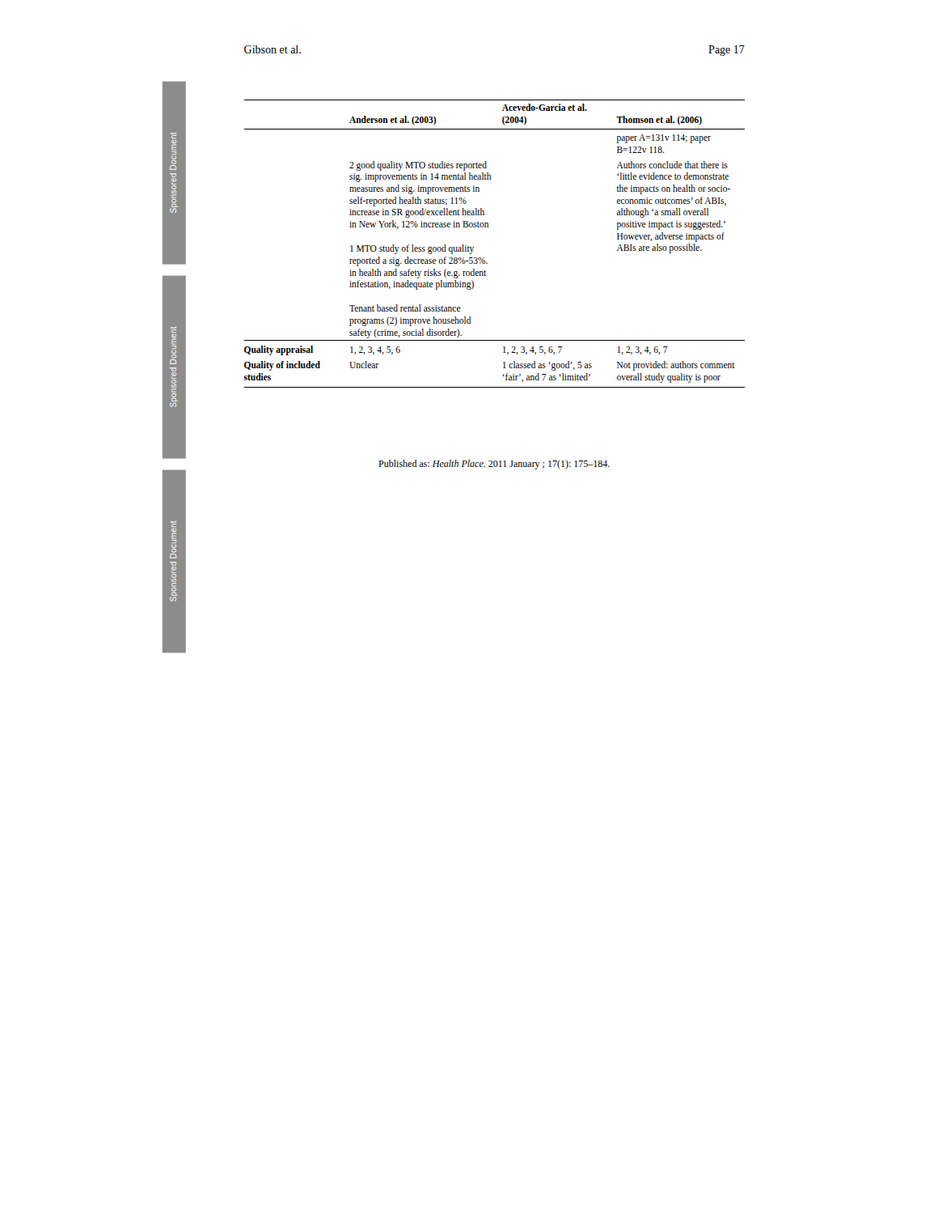Sponsored Document
Sponsored Document
Sponsored Document
Gibson et al. Page 17
| | Anderson et al. (2003) | Acevedo-Garcia et al. (2004) | Thomson et al. (2006) |
| --- | --- | --- | --- |
| | | | paper A=131v 114; paper B=122v 118. |
| | 2 good quality MTO studies reported sig. improvements in 14 mental health measures and sig. improvements in self-reported health status; 11% increase in SR good/excellent health in New York, 12% increase in Boston 1 MTO study of less good quality reported a sig. decrease of 28%-53%. in health and safety risks (e.g. rodent infestation, inadequate plumbing) Tenant based rental assistance programs (2) improve household safety (crime, social disorder). | | Authors conclude that there is ‘little evidence to demonstrate the impacts on health or socio-economic outcomes’ of ABIs, although ‘a small overall positive impact is suggested.’ However, adverse impacts of ABIs are also possible. |
| Quality appraisal | 1, 2, 3, 4, 5, 6 | 1, 2, 3, 4, 5, 6, 7 | 1, 2, 3, 4, 6, 7 |
| Quality of included studies | Unclear | 1 classed as ‘good’, 5 as ‘fair’, and 7 as ‘limited’ | Not provided: authors comment overall study quality is poor |
Published as: Health Place. 2011 January ; 17(1): 175–184.